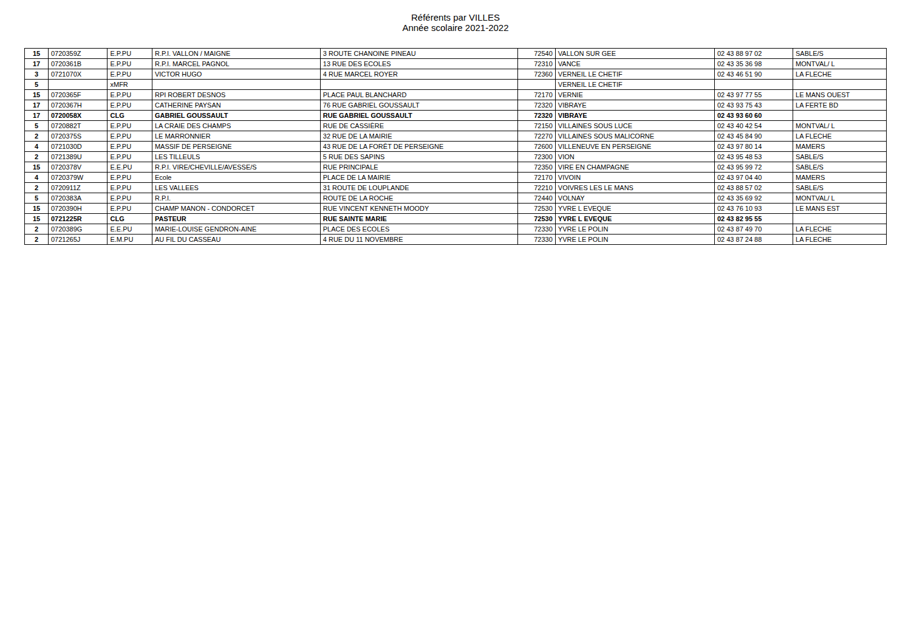Référents par VILLES
Année scolaire 2021-2022
| 15 | 0720359Z | E.P.PU | R.P.I. VALLON / MAIGNE | 3 ROUTE CHANOINE PINEAU | 72540 | VALLON SUR GEE | 02 43 88 97 02 | SABLE/S |
| 17 | 0720361B | E.P.PU | R.P.I. MARCEL PAGNOL | 13 RUE DES ECOLES | 72310 | VANCE | 02 43 35 36 98 | MONTVAL/ L |
| 3 | 0721070X | E.P.PU | VICTOR HUGO | 4 RUE MARCEL ROYER | 72360 | VERNEIL LE CHETIF | 02 43 46 51 90 | LA FLECHE |
| 5 | | xMFR | | | | VERNEIL LE CHETIF | | |
| 15 | 0720365F | E.P.PU | RPI ROBERT DESNOS | PLACE PAUL BLANCHARD | 72170 | VERNIE | 02 43 97 77 55 | LE MANS OUEST |
| 17 | 0720367H | E.P.PU | CATHERINE PAYSAN | 76 RUE GABRIEL GOUSSAULT | 72320 | VIBRAYE | 02 43 93 75 43 | LA FERTE BD |
| 17 | 0720058X | CLG | GABRIEL GOUSSAULT | RUE GABRIEL GOUSSAULT | 72320 | VIBRAYE | 02 43 93 60 60 | |
| 5 | 0720882T | E.P.PU | LA CRAIE DES CHAMPS | RUE DE CASSIÈRE | 72150 | VILLAINES SOUS LUCE | 02 43 40 42 54 | MONTVAL/ L |
| 2 | 0720375S | E.P.PU | LE MARRONNIER | 32 RUE DE LA MAIRIE | 72270 | VILLAINES SOUS MALICORNE | 02 43 45 84 90 | LA FLECHE |
| 4 | 0721030D | E.P.PU | MASSIF DE PERSEIGNE | 43 RUE DE LA FORÊT DE PERSEIGNE | 72600 | VILLENEUVE EN PERSEIGNE | 02 43 97 80 14 | MAMERS |
| 2 | 0721389U | E.P.PU | LES TILLEULS | 5 RUE DES SAPINS | 72300 | VION | 02 43 95 48 53 | SABLE/S |
| 15 | 0720378V | E.E.PU | R.P.I. VIRE/CHEVILLE/AVESSE/S | RUE PRINCIPALE | 72350 | VIRE EN CHAMPAGNE | 02 43 95 99 72 | SABLE/S |
| 4 | 0720379W | E.P.PU | Ecole | PLACE DE LA MAIRIE | 72170 | VIVOIN | 02 43 97 04 40 | MAMERS |
| 2 | 0720911Z | E.P.PU | LES VALLEES | 31 ROUTE DE LOUPLANDE | 72210 | VOIVRES LES LE MANS | 02 43 88 57 02 | SABLE/S |
| 5 | 0720383A | E.P.PU | R.P.I. | ROUTE DE LA ROCHE | 72440 | VOLNAY | 02 43 35 69 92 | MONTVAL/ L |
| 15 | 0720390H | E.P.PU | CHAMP MANON - CONDORCET | RUE VINCENT KENNETH MOODY | 72530 | YVRE L EVEQUE | 02 43 76 10 93 | LE MANS EST |
| 15 | 0721225R | CLG | PASTEUR | RUE SAINTE MARIE | 72530 | YVRE L EVEQUE | 02 43 82 95 55 | |
| 2 | 0720389G | E.E.PU | MARIE-LOUISE GENDRON-AINE | PLACE DES ECOLES | 72330 | YVRE LE POLIN | 02 43 87 49 70 | LA FLECHE |
| 2 | 0721265J | E.M.PU | AU FIL DU CASSEAU | 4 RUE DU 11 NOVEMBRE | 72330 | YVRE LE POLIN | 02 43 87 24 88 | LA FLECHE |